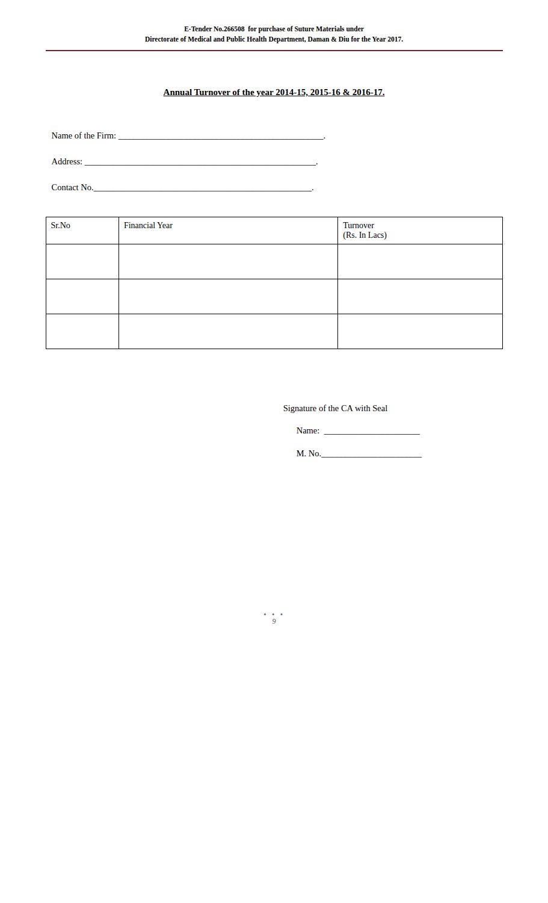E-Tender No.266508 for purchase of Suture Materials under
Directorate of Medical and Public Health Department, Daman & Diu for the Year 2017.
Annual Turnover of the year 2014-15, 2015-16 & 2016-17.
Name of the Firm: _______________________________________________.
Address: _____________________________________________________.
Contact No.__________________________________________________.
| Sr.No | Financial Year | Turnover (Rs. In Lacs) |
| --- | --- | --- |
Signature of the CA with Seal
Name: ______________________
M. No._______________________
• • • 9